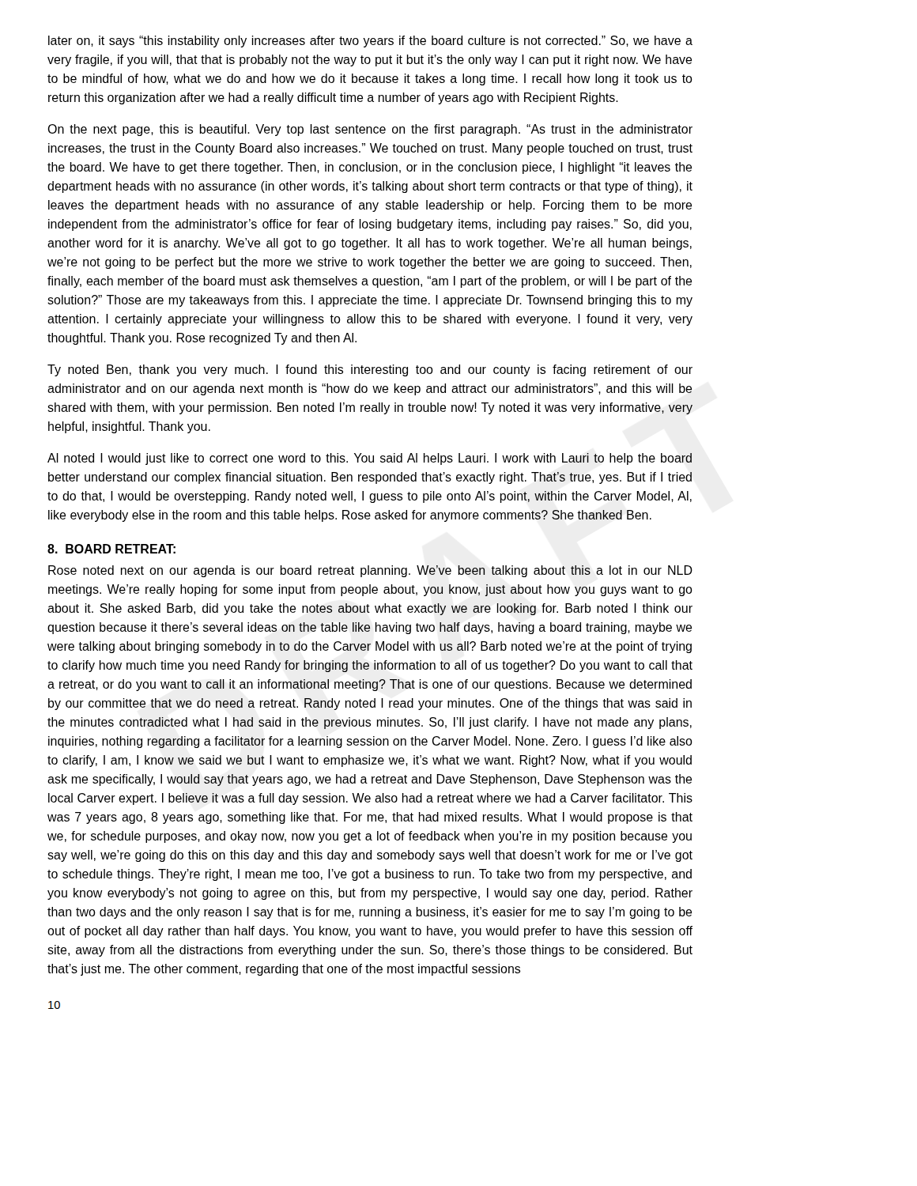DRAFT
later on, it says “this instability only increases after two years if the board culture is not corrected.” So, we have a very fragile, if you will, that that is probably not the way to put it but it’s the only way I can put it right now. We have to be mindful of how, what we do and how we do it because it takes a long time. I recall how long it took us to return this organization after we had a really difficult time a number of years ago with Recipient Rights.
On the next page, this is beautiful. Very top last sentence on the first paragraph. “As trust in the administrator increases, the trust in the County Board also increases.” We touched on trust. Many people touched on trust, trust the board. We have to get there together. Then, in conclusion, or in the conclusion piece, I highlight “it leaves the department heads with no assurance (in other words, it’s talking about short term contracts or that type of thing), it leaves the department heads with no assurance of any stable leadership or help. Forcing them to be more independent from the administrator’s office for fear of losing budgetary items, including pay raises.” So, did you, another word for it is anarchy. We’ve all got to go together. It all has to work together. We’re all human beings, we’re not going to be perfect but the more we strive to work together the better we are going to succeed. Then, finally, each member of the board must ask themselves a question, “am I part of the problem, or will I be part of the solution?” Those are my takeaways from this. I appreciate the time. I appreciate Dr. Townsend bringing this to my attention. I certainly appreciate your willingness to allow this to be shared with everyone. I found it very, very thoughtful. Thank you. Rose recognized Ty and then Al.
Ty noted Ben, thank you very much. I found this interesting too and our county is facing retirement of our administrator and on our agenda next month is “how do we keep and attract our administrators”, and this will be shared with them, with your permission. Ben noted I’m really in trouble now! Ty noted it was very informative, very helpful, insightful. Thank you.
Al noted I would just like to correct one word to this. You said Al helps Lauri. I work with Lauri to help the board better understand our complex financial situation. Ben responded that’s exactly right. That’s true, yes. But if I tried to do that, I would be overstepping. Randy noted well, I guess to pile onto Al’s point, within the Carver Model, Al, like everybody else in the room and this table helps. Rose asked for anymore comments? She thanked Ben.
8. BOARD RETREAT:
Rose noted next on our agenda is our board retreat planning. We’ve been talking about this a lot in our NLD meetings. We’re really hoping for some input from people about, you know, just about how you guys want to go about it. She asked Barb, did you take the notes about what exactly we are looking for. Barb noted I think our question because it there’s several ideas on the table like having two half days, having a board training, maybe we were talking about bringing somebody in to do the Carver Model with us all? Barb noted we’re at the point of trying to clarify how much time you need Randy for bringing the information to all of us together? Do you want to call that a retreat, or do you want to call it an informational meeting? That is one of our questions. Because we determined by our committee that we do need a retreat. Randy noted I read your minutes. One of the things that was said in the minutes contradicted what I had said in the previous minutes. So, I’ll just clarify. I have not made any plans, inquiries, nothing regarding a facilitator for a learning session on the Carver Model. None. Zero. I guess I’d like also to clarify, I am, I know we said we but I want to emphasize we, it’s what we want. Right? Now, what if you would ask me specifically, I would say that years ago, we had a retreat and Dave Stephenson, Dave Stephenson was the local Carver expert. I believe it was a full day session. We also had a retreat where we had a Carver facilitator. This was 7 years ago, 8 years ago, something like that. For me, that had mixed results. What I would propose is that we, for schedule purposes, and okay now, now you get a lot of feedback when you’re in my position because you say well, we’re going do this on this day and this day and somebody says well that doesn’t work for me or I’ve got to schedule things. They’re right, I mean me too, I’ve got a business to run. To take two from my perspective, and you know everybody’s not going to agree on this, but from my perspective, I would say one day, period. Rather than two days and the only reason I say that is for me, running a business, it’s easier for me to say I’m going to be out of pocket all day rather than half days. You know, you want to have, you would prefer to have this session off site, away from all the distractions from everything under the sun. So, there’s those things to be considered. But that’s just me. The other comment, regarding that one of the most impactful sessions
10